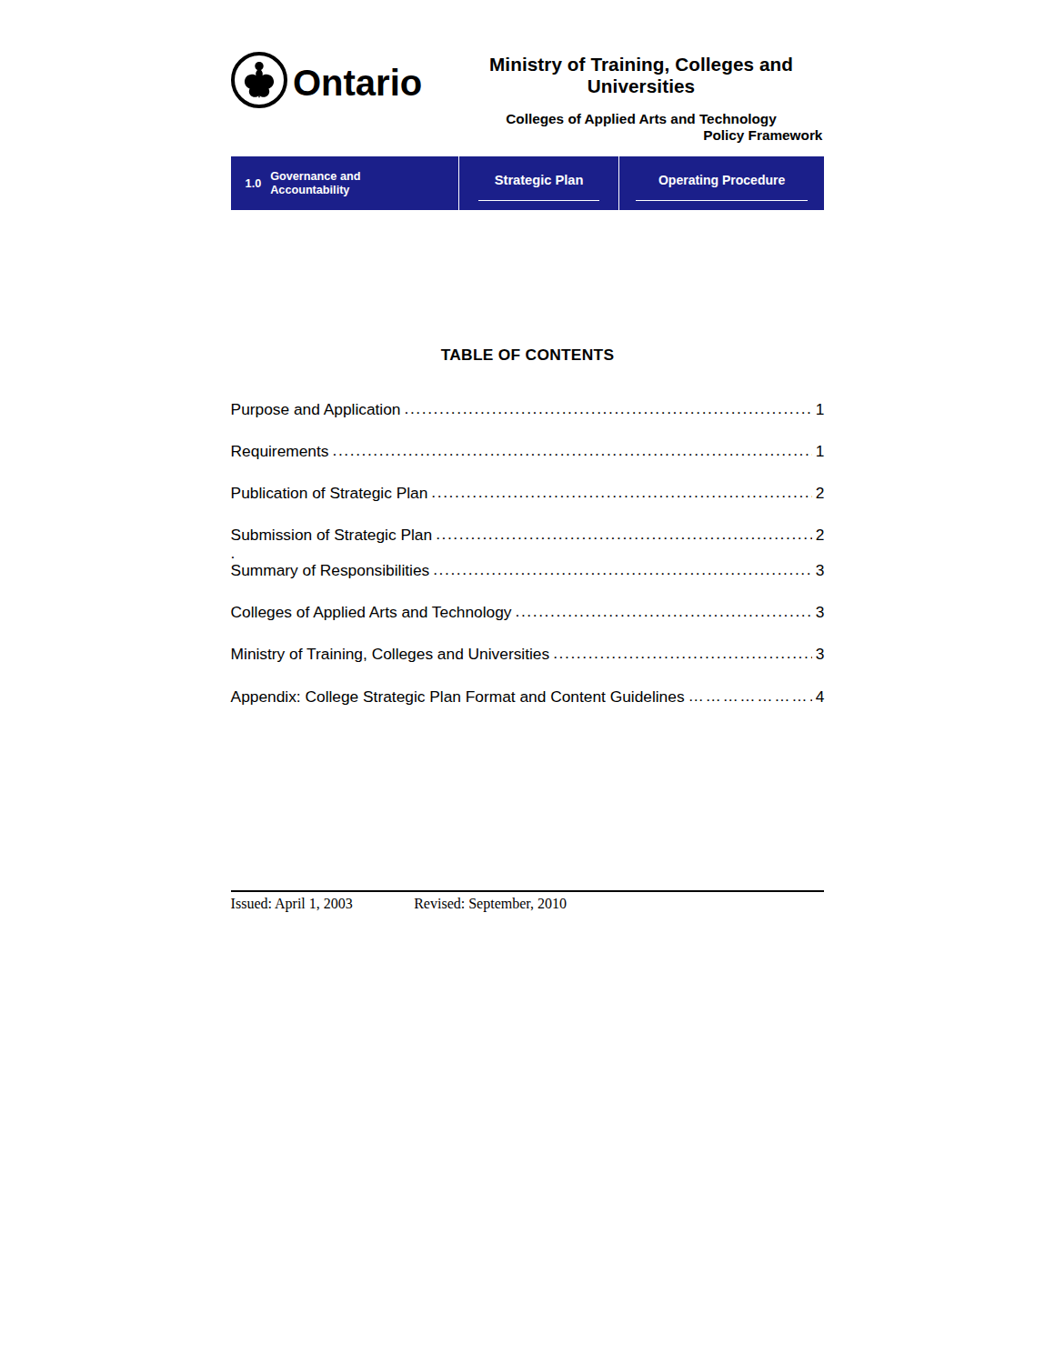Ontario
Ministry of Training, Colleges and Universities
Colleges of Applied Arts and Technology
Policy Framework
1.0 Governance and
Accountability
Strategic Plan
Operating Procedure
TABLE OF CONTENTS
Purpose and Application ................................................................................................... 1
Requirements ................................................................................................................. 1
Publication of Strategic Plan ............................................................................................. 2
Submission of Strategic Plan ............................................................................................ 2
.
Summary of Responsibilities ............................................................................................. 3
Colleges of Applied Arts and Technology ....................................................................... 3
Ministry of Training, Colleges and Universities ............................................................. 3
Appendix: College Strategic Plan Format and Content Guidelines ………………………… 4
Issued: April 1, 2003 Revised: September, 2010